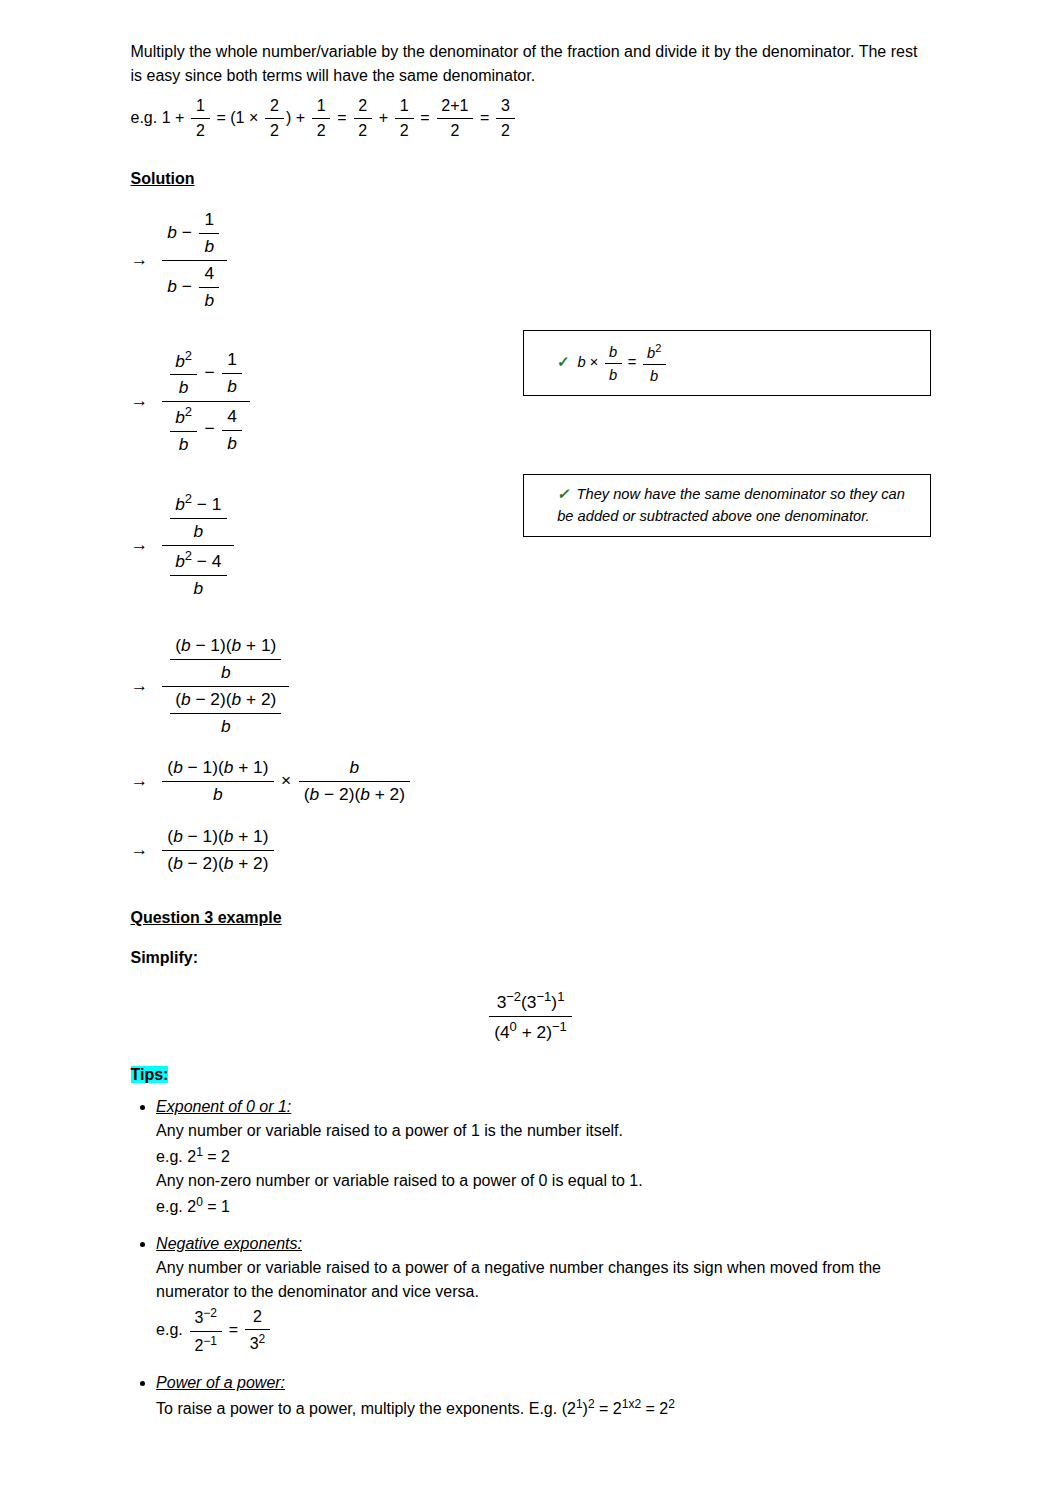Multiply the whole number/variable by the denominator of the fraction and divide it by the denominator. The rest is easy since both terms will have the same denominator.
e.g. 1 + 12 = (1 × 22) + 12 = 22 + 12 = 2+12 = 32
Solution
→ b − 1 b b − 4 b
→ b2 b − 1 b b2 b − 4 b
b × bb = b2 b
→ b2 − 1 b b2 − 4 b
They now have the same denominator so they can be added or subtracted above one denominator.
→ (b − 1)(b + 1) b (b − 2)(b + 2) b
→ (b − 1)(b + 1) b × b (b − 2)(b + 2)
→ (b − 1)(b + 1) (b − 2)(b + 2)
Question 3 example
Simplify:
3−2(3−1)1 (40 + 2)−1
Tips:
Exponent of 0 or 1:
Any number or variable raised to a power of 1 is the number itself.
e.g. 21 = 2
Any non-zero number or variable raised to a power of 0 is equal to 1.
e.g. 20 = 1
Negative exponents:
Any number or variable raised to a power of a negative number changes its sign when moved from the numerator to the denominator and vice versa.
e.g. 3−22−1 = 232
Power of a power:
To raise a power to a power, multiply the exponents. E.g. (21)2 = 21x2 = 22